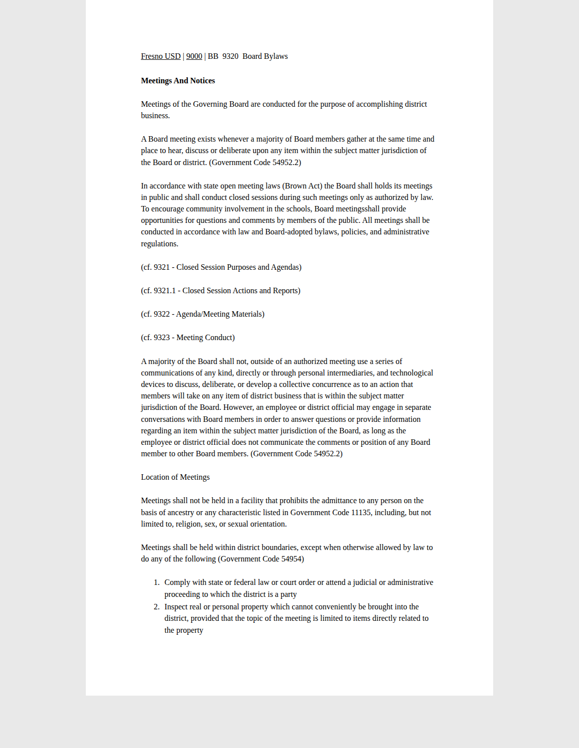Fresno USD | 9000 | BB 9320 Board Bylaws
Meetings And Notices
Meetings of the Governing Board are conducted for the purpose of accomplishing district business.
A Board meeting exists whenever a majority of Board members gather at the same time and place to hear, discuss or deliberate upon any item within the subject matter jurisdiction of the Board or district. (Government Code 54952.2)
In accordance with state open meeting laws (Brown Act) the Board shall holds its meetings in public and shall conduct closed sessions during such meetings only as authorized by law. To encourage community involvement in the schools, Board meetingsshall provide opportunities for questions and comments by members of the public. All meetings shall be conducted in accordance with law and Board-adopted bylaws, policies, and administrative regulations.
(cf. 9321 - Closed Session Purposes and Agendas)
(cf. 9321.1 - Closed Session Actions and Reports)
(cf. 9322 - Agenda/Meeting Materials)
(cf. 9323 - Meeting Conduct)
A majority of the Board shall not, outside of an authorized meeting use a series of communications of any kind, directly or through personal intermediaries, and technological devices to discuss, deliberate, or develop a collective concurrence as to an action that members will take on any item of district business that is within the subject matter jurisdiction of the Board. However, an employee or district official may engage in separate conversations with Board members in order to answer questions or provide information regarding an item within the subject matter jurisdiction of the Board, as long as the employee or district official does not communicate the comments or position of any Board member to other Board members. (Government Code 54952.2)
Location of Meetings
Meetings shall not be held in a facility that prohibits the admittance to any person on the basis of ancestry or any characteristic listed in Government Code 11135, including, but not limited to, religion, sex, or sexual orientation.
Meetings shall be held within district boundaries, except when otherwise allowed by law to do any of the following (Government Code 54954)
Comply with state or federal law or court order or attend a judicial or administrative proceeding to which the district is a party
Inspect real or personal property which cannot conveniently be brought into the district, provided that the topic of the meeting is limited to items directly related to the property